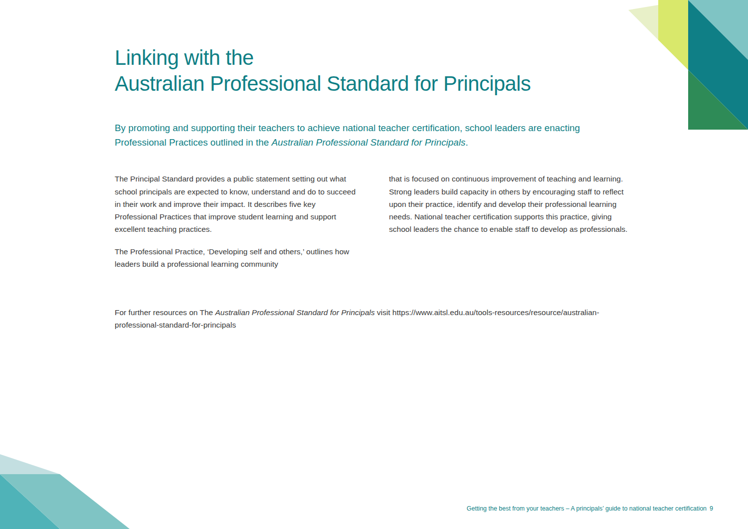Linking with the
Australian Professional Standard for Principals
By promoting and supporting their teachers to achieve national teacher certification, school leaders are enacting Professional Practices outlined in the Australian Professional Standard for Principals.
The Principal Standard provides a public statement setting out what school principals are expected to know, understand and do to succeed in their work and improve their impact. It describes five key Professional Practices that improve student learning and support excellent teaching practices.
The Professional Practice, ‘Developing self and others,’ outlines how leaders build a professional learning community
that is focused on continuous improvement of teaching and learning. Strong leaders build capacity in others by encouraging staff to reflect upon their practice, identify and develop their professional learning needs. National teacher certification supports this practice, giving school leaders the chance to enable staff to develop as professionals.
For further resources on The Australian Professional Standard for Principals visit https://www.aitsl.edu.au/tools-resources/resource/australian-professional-standard-for-principals
Getting the best from your teachers – A principals’ guide to national teacher certification9